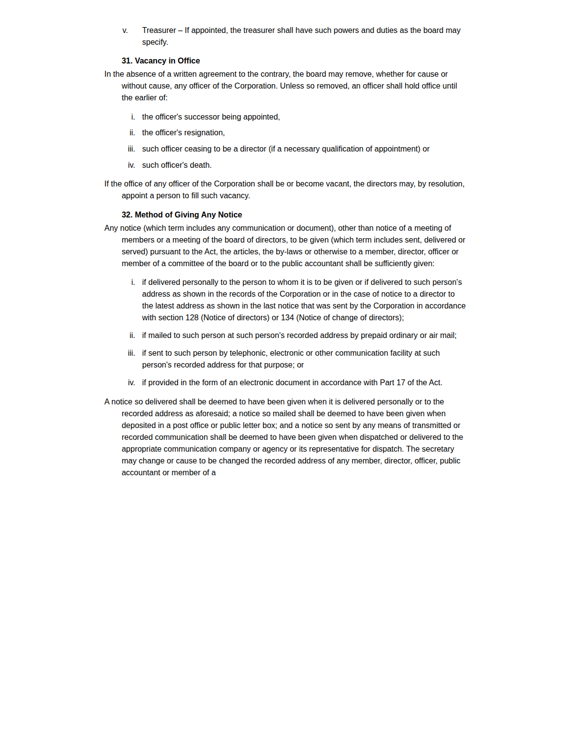Treasurer – If appointed, the treasurer shall have such powers and duties as the board may specify.
Vacancy in Office
In the absence of a written agreement to the contrary, the board may remove, whether for cause or without cause, any officer of the Corporation. Unless so removed, an officer shall hold office until the earlier of:
the officer's successor being appointed,
the officer's resignation,
such officer ceasing to be a director (if a necessary qualification of appointment) or
such officer's death.
If the office of any officer of the Corporation shall be or become vacant, the directors may, by resolution, appoint a person to fill such vacancy.
Method of Giving Any Notice
Any notice (which term includes any communication or document), other than notice of a meeting of members or a meeting of the board of directors, to be given (which term includes sent, delivered or served) pursuant to the Act, the articles, the by-laws or otherwise to a member, director, officer or member of a committee of the board or to the public accountant shall be sufficiently given:
if delivered personally to the person to whom it is to be given or if delivered to such person's address as shown in the records of the Corporation or in the case of notice to a director to the latest address as shown in the last notice that was sent by the Corporation in accordance with section 128 (Notice of directors) or 134 (Notice of change of directors);
if mailed to such person at such person's recorded address by prepaid ordinary or air mail;
if sent to such person by telephonic, electronic or other communication facility at such person's recorded address for that purpose; or
if provided in the form of an electronic document in accordance with Part 17 of the Act.
A notice so delivered shall be deemed to have been given when it is delivered personally or to the recorded address as aforesaid; a notice so mailed shall be deemed to have been given when deposited in a post office or public letter box; and a notice so sent by any means of transmitted or recorded communication shall be deemed to have been given when dispatched or delivered to the appropriate communication company or agency or its representative for dispatch. The secretary may change or cause to be changed the recorded address of any member, director, officer, public accountant or member of a